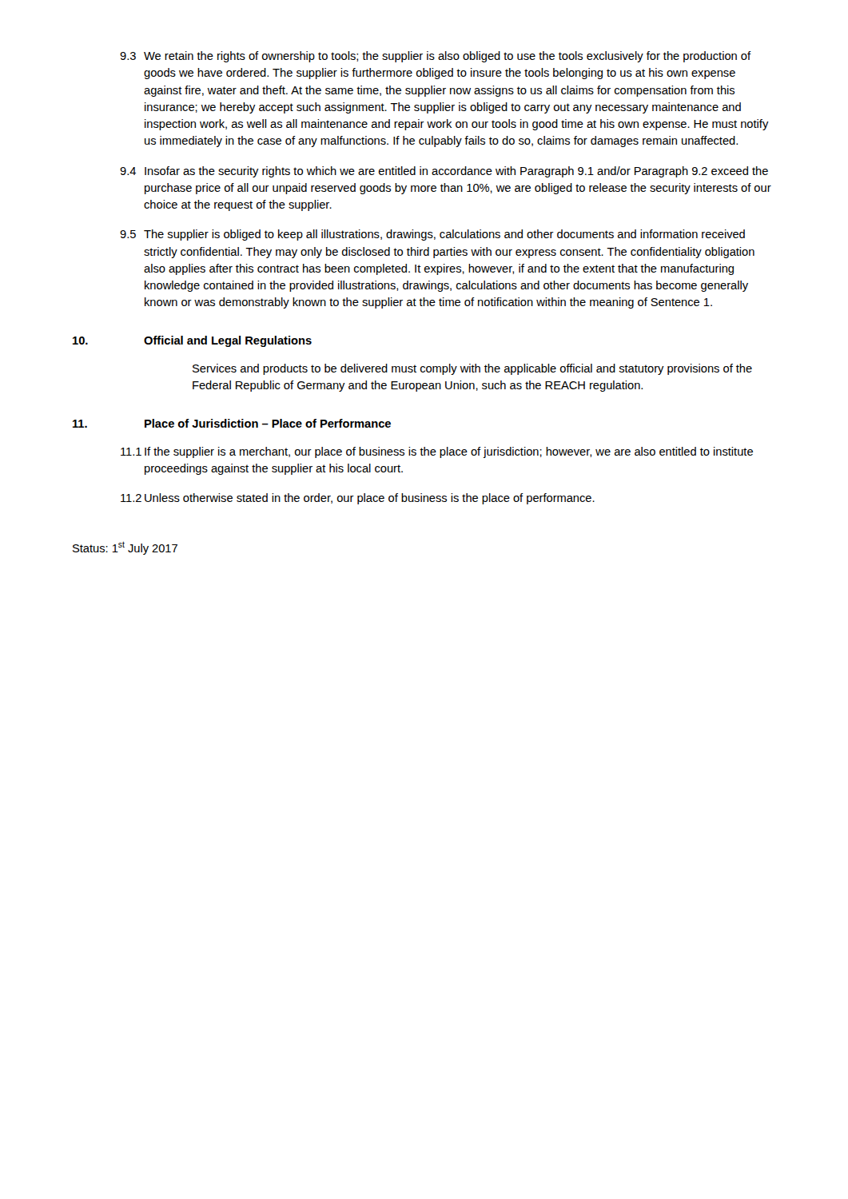9.3
We retain the rights of ownership to tools; the supplier is also obliged to use the tools exclusively for the production of goods we have ordered. The supplier is furthermore obliged to insure the tools belonging to us at his own expense against fire, water and theft. At the same time, the supplier now assigns to us all claims for compensation from this insurance; we hereby accept such assignment. The supplier is obliged to carry out any necessary maintenance and inspection work, as well as all maintenance and repair work on our tools in good time at his own expense. He must notify us immediately in the case of any malfunctions. If he culpably fails to do so, claims for damages remain unaffected.
9.4
Insofar as the security rights to which we are entitled in accordance with Paragraph 9.1 and/or Paragraph 9.2 exceed the purchase price of all our unpaid reserved goods by more than 10%, we are obliged to release the security interests of our choice at the request of the supplier.
9.5
The supplier is obliged to keep all illustrations, drawings, calculations and other documents and information received strictly confidential. They may only be disclosed to third parties with our express consent. The confidentiality obligation also applies after this contract has been completed. It expires, however, if and to the extent that the manufacturing knowledge contained in the provided illustrations, drawings, calculations and other documents has become generally known or was demonstrably known to the supplier at the time of notification within the meaning of Sentence 1.
10.
Official and Legal Regulations
Services and products to be delivered must comply with the applicable official and statutory provisions of the Federal Republic of Germany and the European Union, such as the REACH regulation.
11.
Place of Jurisdiction – Place of Performance
11.1
If the supplier is a merchant, our place of business is the place of jurisdiction; however, we are also entitled to institute proceedings against the supplier at his local court.
11.2
Unless otherwise stated in the order, our place of business is the place of performance.
Status: 1st July 2017